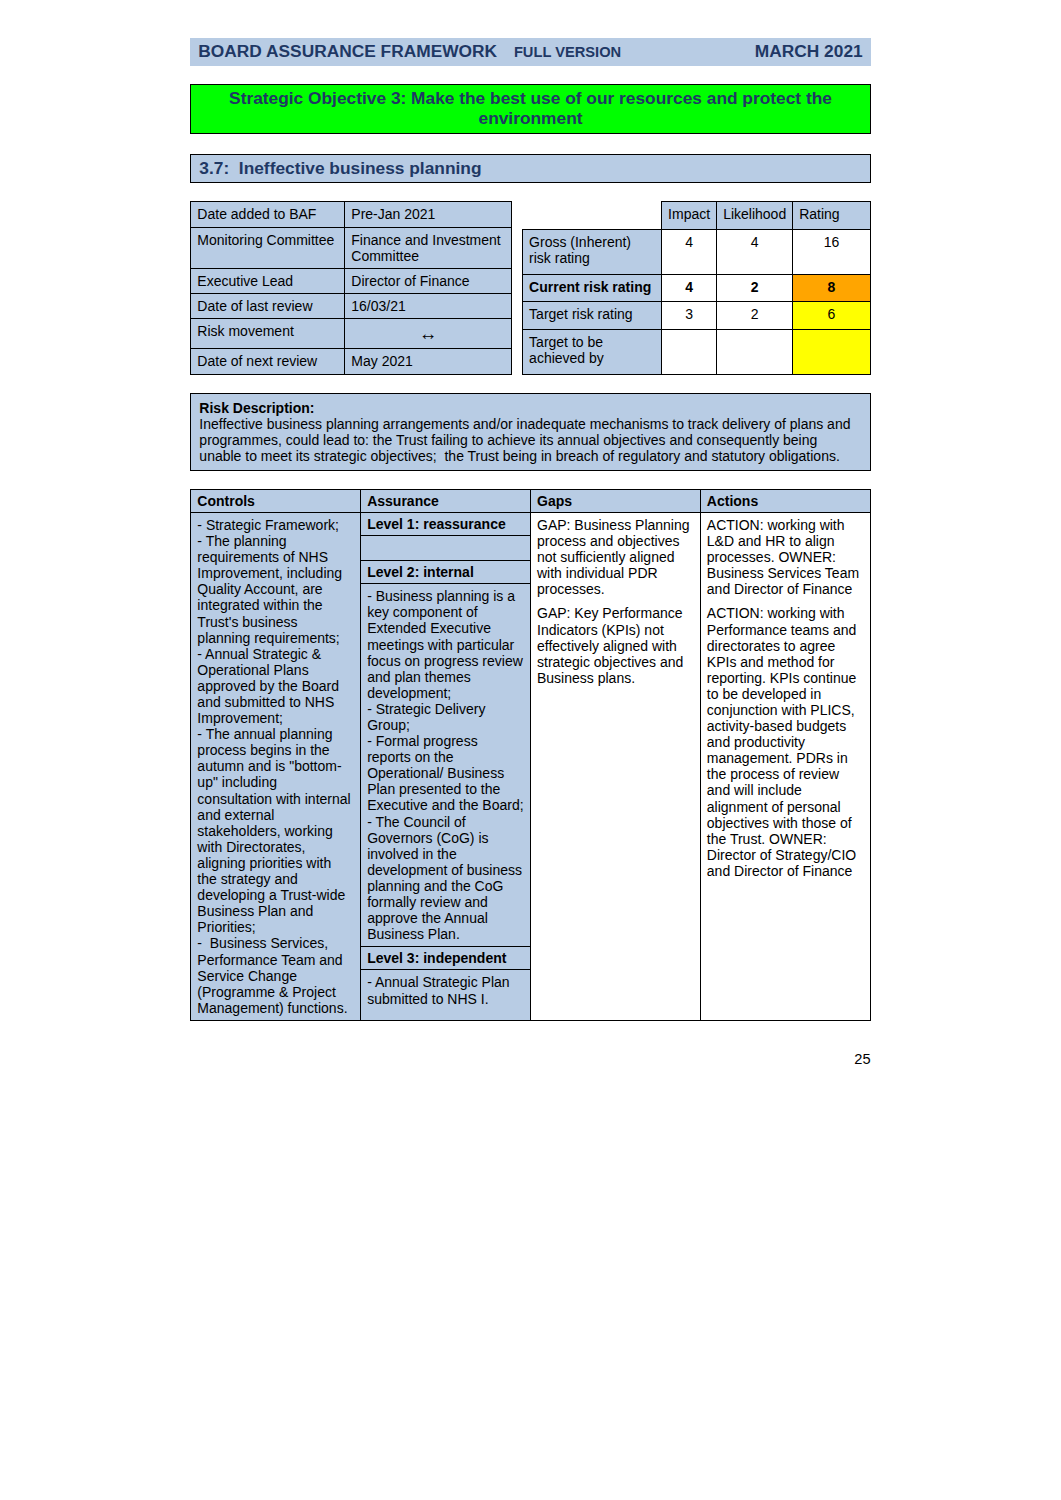BOARD ASSURANCE FRAMEWORK FULL VERSION MARCH 2021
Strategic Objective 3: Make the best use of our resources and protect the environment
3.7: Ineffective business planning
| Date added to BAF | Pre-Jan 2021 |
| Monitoring Committee | Finance and Investment Committee |
| Executive Lead | Director of Finance |
| Date of last review | 16/03/21 |
| Risk movement | ↔ |
| Date of next review | May 2021 |
| | Impact | Likelihood | Rating |
| --- | --- | --- | --- |
| Gross (Inherent) risk rating | 4 | 4 | 16 |
| Current risk rating | 4 | 2 | 8 |
| Target risk rating | 3 | 2 | 6 |
| Target to be achieved by | | | |
Risk Description:
Ineffective business planning arrangements and/or inadequate mechanisms to track delivery of plans and programmes, could lead to: the Trust failing to achieve its annual objectives and consequently being unable to meet its strategic objectives; the Trust being in breach of regulatory and statutory obligations.
| Controls | Assurance | Gaps | Actions |
| --- | --- | --- | --- |
| - Strategic Framework; - The planning requirements of NHS Improvement, including Quality Account, are integrated within the Trust's business planning requirements; - Annual Strategic & Operational Plans approved by the Board and submitted to NHS Improvement; - The annual planning process begins in the autumn and is "bottom-up" including consultation with internal and external stakeholders, working with Directorates, aligning priorities with the strategy and developing a Trust-wide Business Plan and Priorities; - Business Services, Performance Team and Service Change (Programme & Project Management) functions. | Level 1: reassurance Level 2: internal - Business planning is a key component of Extended Executive meetings with particular focus on progress review and plan themes development; - Strategic Delivery Group; - Formal progress reports on the Operational/ Business Plan presented to the Executive and the Board; - The Council of Governors (CoG) is involved in the development of business planning and the CoG formally review and approve the Annual Business Plan. Level 3: independent - Annual Strategic Plan submitted to NHS I. | GAP: Business Planning process and objectives not sufficiently aligned with individual PDR processes. GAP: Key Performance Indicators (KPIs) not effectively aligned with strategic objectives and Business plans. | ACTION: working with L&D and HR to align processes. OWNER: Business Services Team and Director of Finance ACTION: working with Performance teams and directorates to agree KPIs and method for reporting. KPIs continue to be developed in conjunction with PLICS, activity-based budgets and productivity management. PDRs in the process of review and will include alignment of personal objectives with those of the Trust. OWNER: Director of Strategy/CIO and Director of Finance |
25